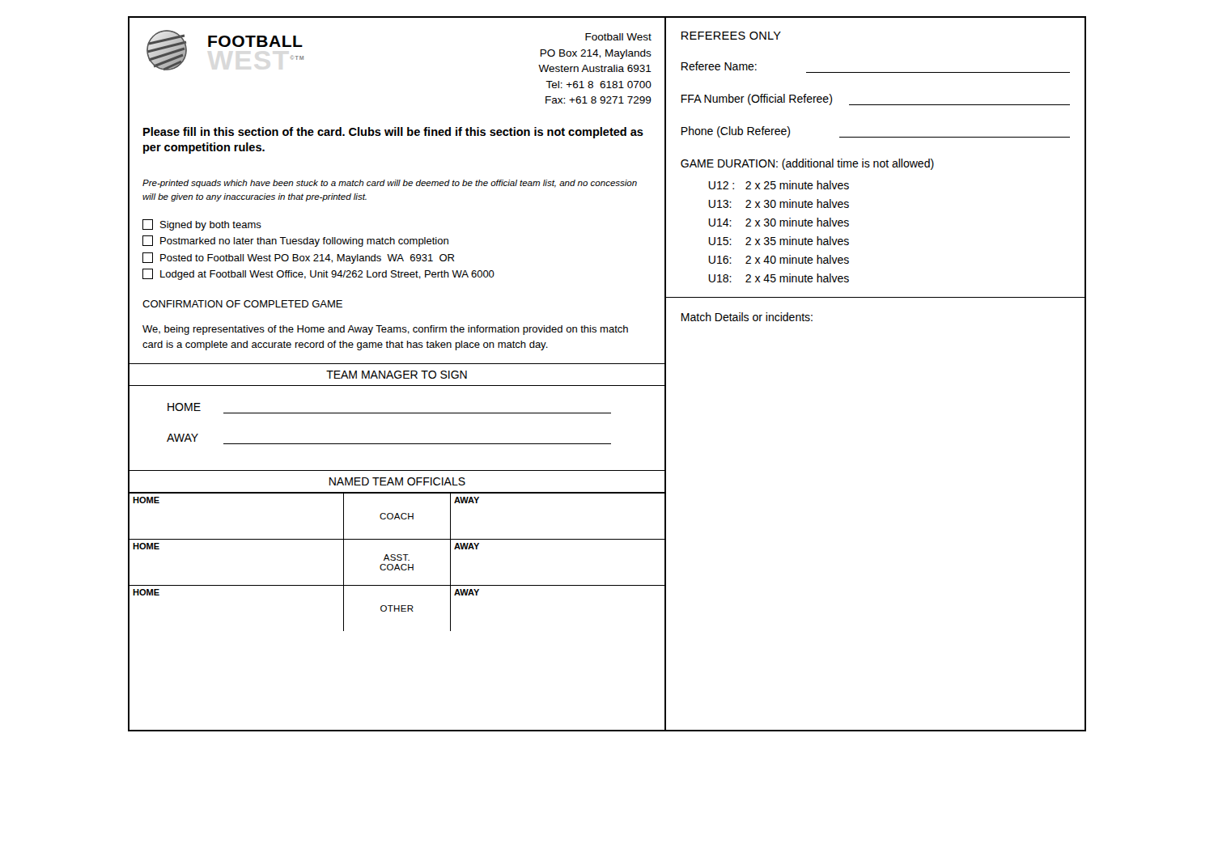FOOTBALL
WEST©TM
Football West
PO Box 214, Maylands
Western Australia 6931
Tel: +61 8 6181 0700
Fax: +61 8 9271 7299
Please fill in this section of the card. Clubs will be fined if this section is not completed as per competition rules.
Pre-printed squads which have been stuck to a match card will be deemed to be the official team list, and no concession will be given to any inaccuracies in that pre-printed list.
Signed by both teams
Postmarked no later than Tuesday following match completion
Posted to Football West PO Box 214, Maylands WA 6931 OR
Lodged at Football West Office, Unit 94/262 Lord Street, Perth WA 6000
CONFIRMATION OF COMPLETED GAME
We, being representatives of the Home and Away Teams, confirm the information provided on this match card is a complete and accurate record of the game that has taken place on match day.
TEAM MANAGER TO SIGN
HOME
AWAY
NAMED TEAM OFFICIALS
| HOME | COACH | AWAY |
| HOME | ASST. COACH | AWAY |
| HOME | OTHER | AWAY |
REFEREES ONLY
Referee Name:
FFA Number (Official Referee)
Phone (Club Referee)
GAME DURATION: (additional time is not allowed)
U12 : 2 x 25 minute halves
U13: 2 x 30 minute halves
U14: 2 x 30 minute halves
U15: 2 x 35 minute halves
U16: 2 x 40 minute halves
U18: 2 x 45 minute halves
Match Details or incidents: